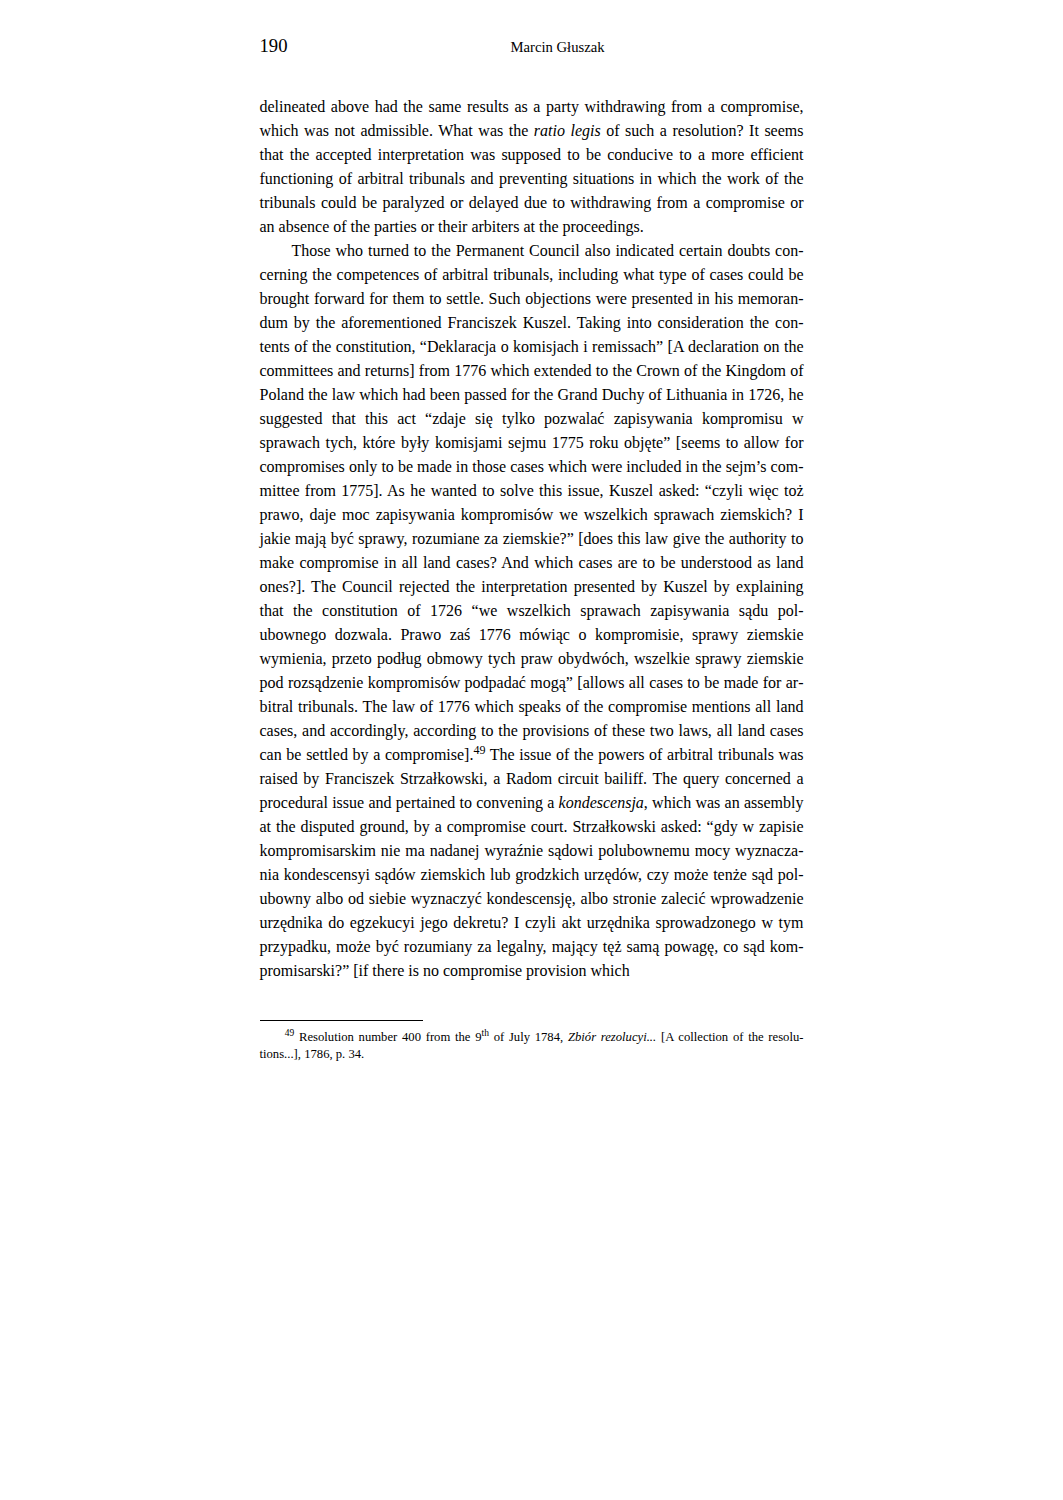190 Marcin Głuszak
delineated above had the same results as a party withdrawing from a compromise, which was not admissible. What was the ratio legis of such a resolution? It seems that the accepted interpretation was supposed to be conducive to a more efficient functioning of arbitral tribunals and preventing situations in which the work of the tribunals could be paralyzed or delayed due to withdrawing from a compromise or an absence of the parties or their arbiters at the proceedings.
Those who turned to the Permanent Council also indicated certain doubts concerning the competences of arbitral tribunals, including what type of cases could be brought forward for them to settle. Such objections were presented in his memorandum by the aforementioned Franciszek Kuszel. Taking into consideration the contents of the constitution, “Deklaracja o komisjach i remissach” [A declaration on the committees and returns] from 1776 which extended to the Crown of the Kingdom of Poland the law which had been passed for the Grand Duchy of Lithuania in 1726, he suggested that this act “zdaje się tylko pozwalać zapisywania kompromisu w sprawach tych, które były komisjami sejmu 1775 roku objęte” [seems to allow for compromises only to be made in those cases which were included in the sejm’s committee from 1775]. As he wanted to solve this issue, Kuszel asked: “czyli więc toż prawo, daje moc zapisywania kompromisów we wszelkich sprawach ziemskich? I jakie mają być sprawy, rozumiane za ziemskie?” [does this law give the authority to make compromise in all land cases? And which cases are to be understood as land ones?]. The Council rejected the interpretation presented by Kuszel by explaining that the constitution of 1726 “we wszelkich sprawach zapisywania sądu polubownego dozwala. Prawo zaś 1776 mówiąc o kompromisie, sprawy ziemskie wymienia, przeto podług obmowy tych praw obydwóch, wszelkie sprawy ziemskie pod rozsądzenie kompromisów podpadać mogą” [allows all cases to be made for arbitral tribunals. The law of 1776 which speaks of the compromise mentions all land cases, and accordingly, according to the provisions of these two laws, all land cases can be settled by a compromise].49 The issue of the powers of arbitral tribunals was raised by Franciszek Strzałkowski, a Radom circuit bailiff. The query concerned a procedural issue and pertained to convening a kondescensja, which was an assembly at the disputed ground, by a compromise court. Strzałkowski asked: “gdy w zapisie kompromisarskim nie ma nadanej wyraźnie sądowi polubownemu mocy wyznaczania kondescensyi sądów ziemskich lub grodzkich urzędów, czy może tenże sąd polubowny albo od siebie wyznaczyć kondescensję, albo stronie zalecić wprowadzenie urzędnika do egzekucyi jego dekretu? I czyli akt urzędnika sprowadzonego w tym przypadku, może być rozumiany za legalny, mający tęż samą powagę, co sąd kompromisarski?” [if there is no compromise provision which
49 Resolution number 400 from the 9th of July 1784, Zbiór rezolucyi... [A collection of the resolutions...], 1786, p. 34.